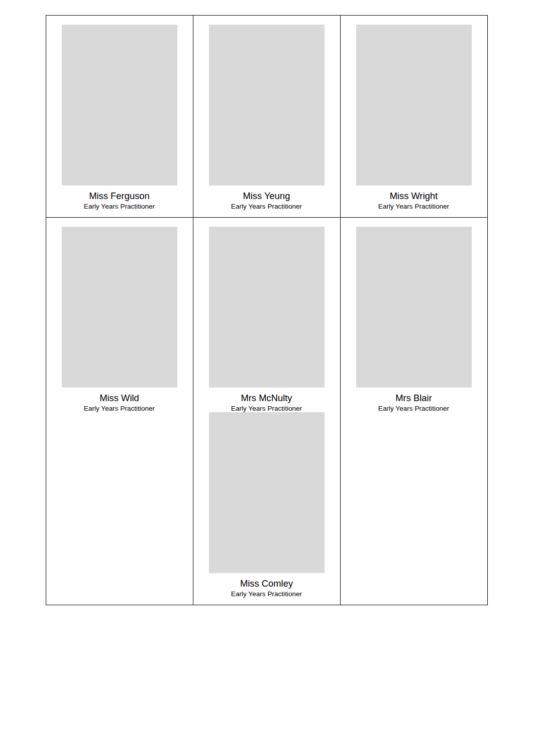| Miss Ferguson Early Years Practitioner | Miss Yeung Early Years Practitioner | Miss Wright Early Years Practitioner |
| Miss Wild Early Years Practitioner | / Mrs McNulty Early Years Practitioner / / Miss Comley Early Years Practitioner / | Mrs Blair Early Years Practitioner |